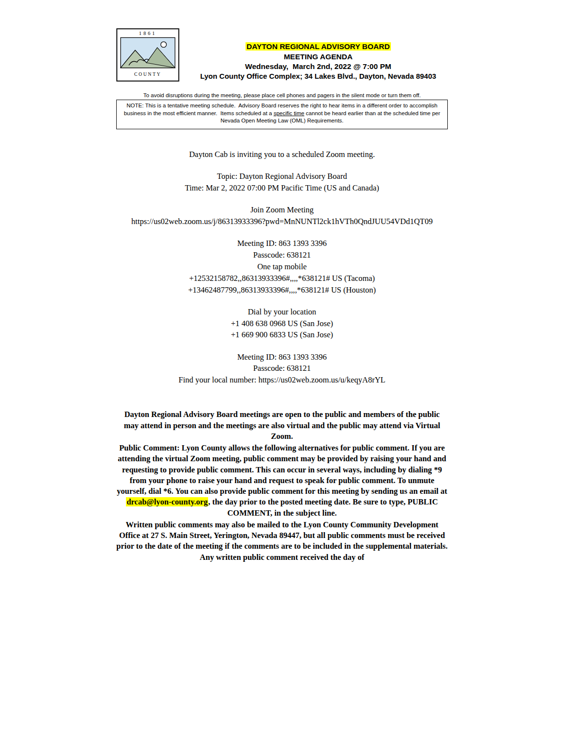DAYTON REGIONAL ADVISORY BOARD MEETING AGENDA Wednesday, March 2nd, 2022 @ 7:00 PM Lyon County Office Complex; 34 Lakes Blvd., Dayton, Nevada 89403
To avoid disruptions during the meeting, please place cell phones and pagers in the silent mode or turn them off.
NOTE: This is a tentative meeting schedule. Advisory Board reserves the right to hear items in a different order to accomplish business in the most efficient manner. Items scheduled at a specific time cannot be heard earlier than at the scheduled time per Nevada Open Meeting Law (OML) Requirements.
Dayton Cab is inviting you to a scheduled Zoom meeting.
Topic: Dayton Regional Advisory Board
Time: Mar 2, 2022 07:00 PM Pacific Time (US and Canada)
Join Zoom Meeting
https://us02web.zoom.us/j/86313933396?pwd=MnNUNTl2ck1hVTh0QndJUU54VDd1QT09
Meeting ID: 863 1393 3396
Passcode: 638121
One tap mobile
+12532158782,,86313933396#,,,,*638121# US (Tacoma)
+13462487799,,86313933396#,,,,*638121# US (Houston)
Dial by your location
+1 408 638 0968 US (San Jose)
+1 669 900 6833 US (San Jose)
Meeting ID: 863 1393 3396
Passcode: 638121
Find your local number: https://us02web.zoom.us/u/keqyA8rYL
Dayton Regional Advisory Board meetings are open to the public and members of the public may attend in person and the meetings are also virtual and the public may attend via Virtual Zoom.
Public Comment: Lyon County allows the following alternatives for public comment. If you are attending the virtual Zoom meeting, public comment may be provided by raising your hand and requesting to provide public comment. This can occur in several ways, including by dialing *9 from your phone to raise your hand and request to speak for public comment. To unmute yourself, dial *6. You can also provide public comment for this meeting by sending us an email at drcab@lyon-county.org, the day prior to the posted meeting date. Be sure to type, PUBLIC COMMENT, in the subject line.
Written public comments may also be mailed to the Lyon County Community Development Office at 27 S. Main Street, Yerington, Nevada 89447, but all public comments must be received prior to the date of the meeting if the comments are to be included in the supplemental materials. Any written public comment received the day of